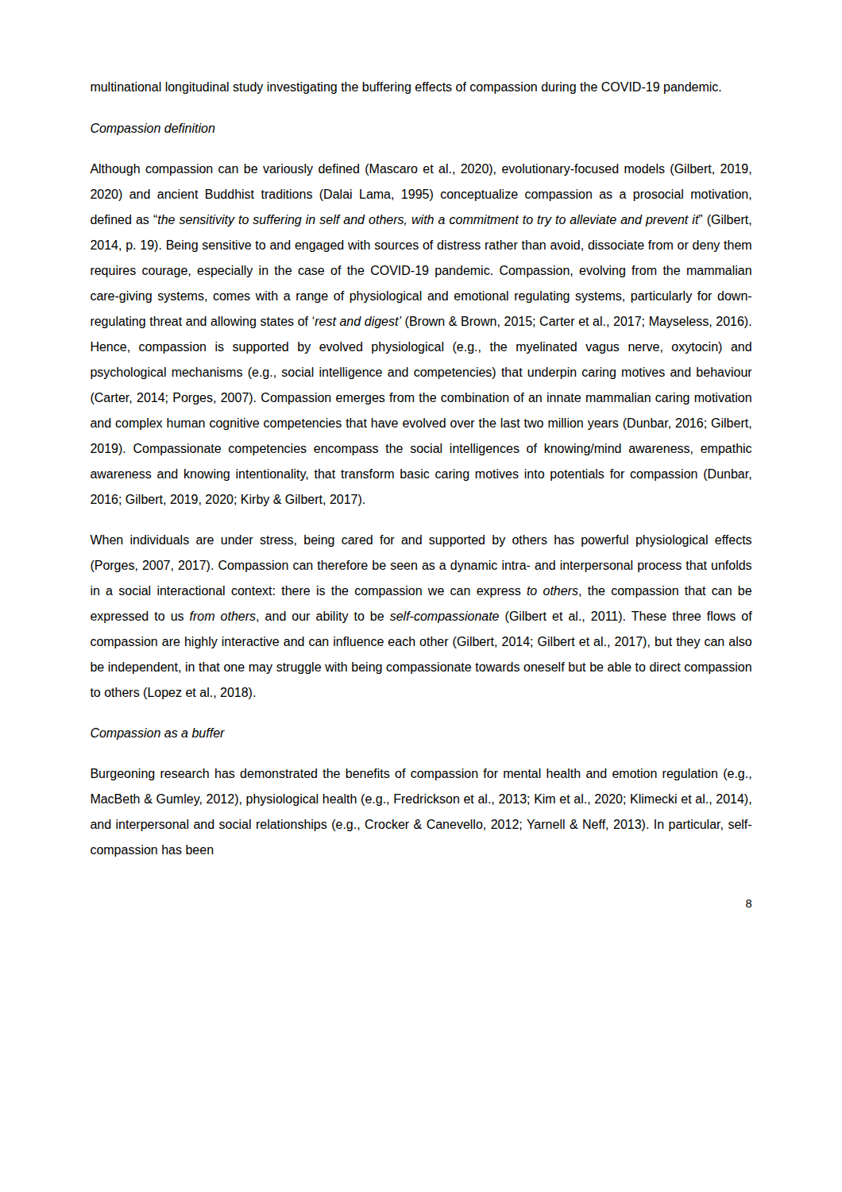multinational longitudinal study investigating the buffering effects of compassion during the COVID-19 pandemic.
Compassion definition
Although compassion can be variously defined (Mascaro et al., 2020), evolutionary-focused models (Gilbert, 2019, 2020) and ancient Buddhist traditions (Dalai Lama, 1995) conceptualize compassion as a prosocial motivation, defined as “the sensitivity to suffering in self and others, with a commitment to try to alleviate and prevent it” (Gilbert, 2014, p. 19). Being sensitive to and engaged with sources of distress rather than avoid, dissociate from or deny them requires courage, especially in the case of the COVID-19 pandemic. Compassion, evolving from the mammalian care-giving systems, comes with a range of physiological and emotional regulating systems, particularly for down-regulating threat and allowing states of ‘rest and digest’ (Brown & Brown, 2015; Carter et al., 2017; Mayseless, 2016). Hence, compassion is supported by evolved physiological (e.g., the myelinated vagus nerve, oxytocin) and psychological mechanisms (e.g., social intelligence and competencies) that underpin caring motives and behaviour (Carter, 2014; Porges, 2007). Compassion emerges from the combination of an innate mammalian caring motivation and complex human cognitive competencies that have evolved over the last two million years (Dunbar, 2016; Gilbert, 2019). Compassionate competencies encompass the social intelligences of knowing/mind awareness, empathic awareness and knowing intentionality, that transform basic caring motives into potentials for compassion (Dunbar, 2016; Gilbert, 2019, 2020; Kirby & Gilbert, 2017).
When individuals are under stress, being cared for and supported by others has powerful physiological effects (Porges, 2007, 2017). Compassion can therefore be seen as a dynamic intra- and interpersonal process that unfolds in a social interactional context: there is the compassion we can express to others, the compassion that can be expressed to us from others, and our ability to be self-compassionate (Gilbert et al., 2011). These three flows of compassion are highly interactive and can influence each other (Gilbert, 2014; Gilbert et al., 2017), but they can also be independent, in that one may struggle with being compassionate towards oneself but be able to direct compassion to others (Lopez et al., 2018).
Compassion as a buffer
Burgeoning research has demonstrated the benefits of compassion for mental health and emotion regulation (e.g., MacBeth & Gumley, 2012), physiological health (e.g., Fredrickson et al., 2013; Kim et al., 2020; Klimecki et al., 2014), and interpersonal and social relationships (e.g., Crocker & Canevello, 2012; Yarnell & Neff, 2013). In particular, self-compassion has been
8